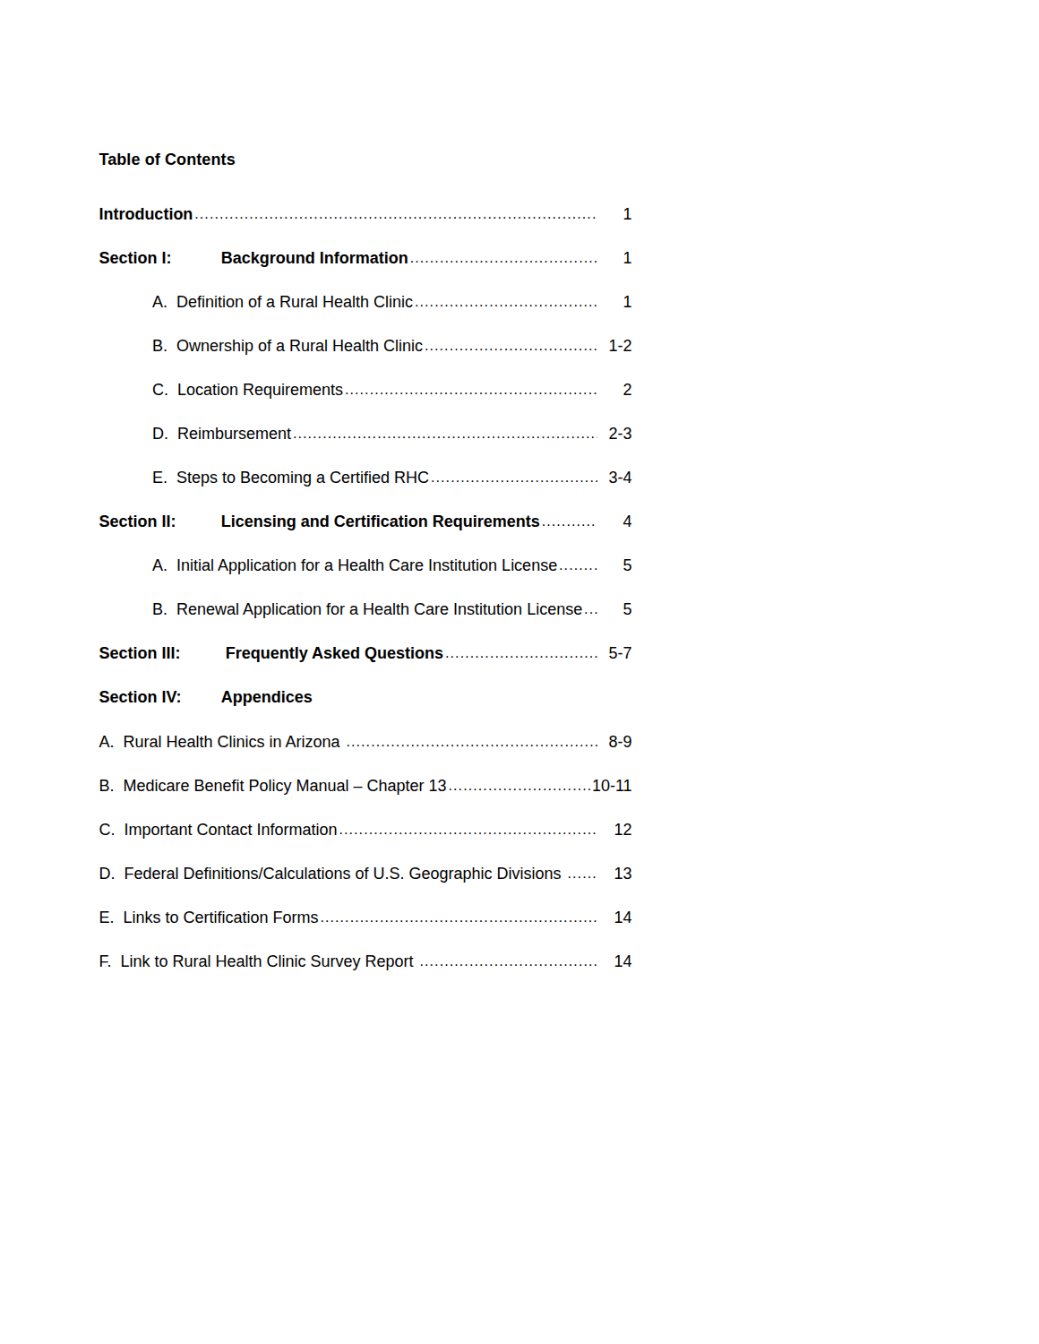Table of Contents
Introduction ............................................................................................................................ 1
Section I: Background Information ....................................................................................... 1
A. Definition of a Rural Health Clinic ..................................................................................... 1
B. Ownership of a Rural Health Clinic .............................................................................. 1-2
C. Location Requirements ..................................................................................................... 2
D. Reimbursement .............................................................................................................. 2-3
E. Steps to Becoming a Certified RHC .............................................................................. 3-4
Section II: Licensing and Certification Requirements .......................................................... 4
A. Initial Application for a Health Care Institution License ....................................................... 5
B. Renewal Application for a Health Care Institution License ........................................... 5
Section III: Frequently Asked Questions ............................................................................. 5-7
Section IV: Appendices
A. Rural Health Clinics in Arizona .................................................................................................. 8-9
B. Medicare Benefit Policy Manual – Chapter 13 ..................................................................... 10-11
C. Important Contact Information ................................................................................................. 12
D. Federal Definitions/Calculations of U.S. Geographic Divisions .............................................. 13
E. Links to Certification Forms ..................................................................................................... 14
F. Link to Rural Health Clinic Survey Report ................................................................................ 14